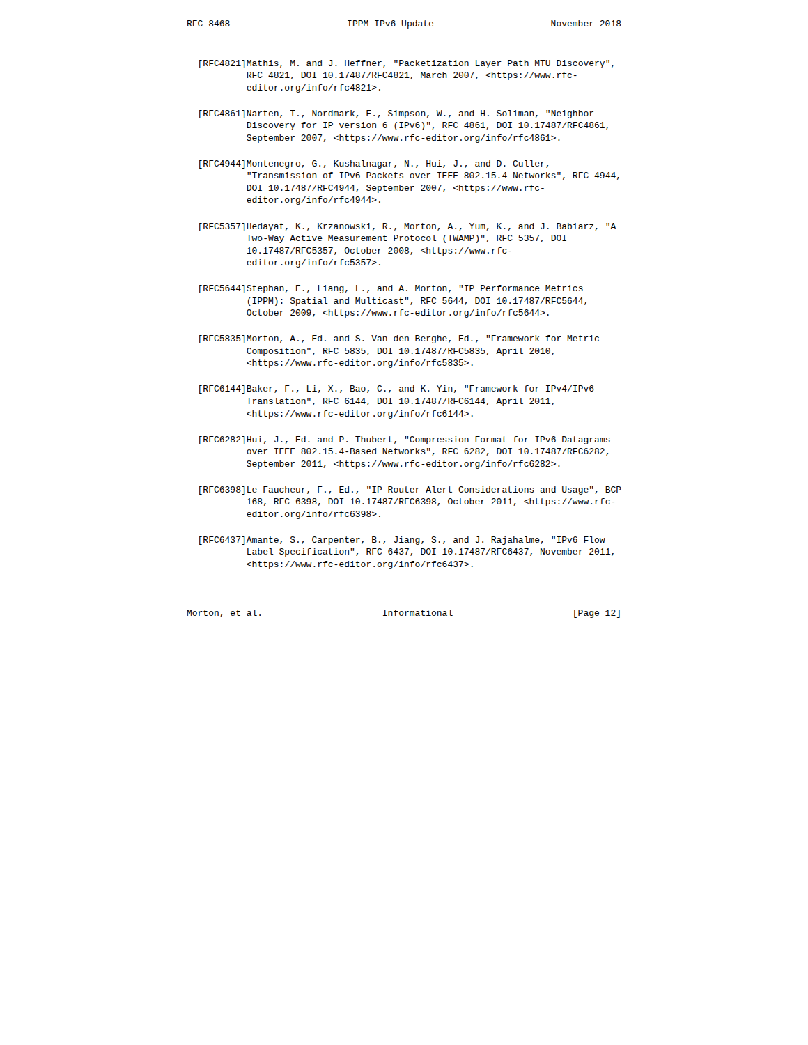RFC 8468 IPPM IPv6 Update November 2018
[RFC4821]
Mathis, M. and J. Heffner, "Packetization Layer Path MTU Discovery", RFC 4821, DOI 10.17487/RFC4821, March 2007, <https://www.rfc-editor.org/info/rfc4821>.
[RFC4861]
Narten, T., Nordmark, E., Simpson, W., and H. Soliman, "Neighbor Discovery for IP version 6 (IPv6)", RFC 4861, DOI 10.17487/RFC4861, September 2007, <https://www.rfc-editor.org/info/rfc4861>.
[RFC4944]
Montenegro, G., Kushalnagar, N., Hui, J., and D. Culler, "Transmission of IPv6 Packets over IEEE 802.15.4 Networks", RFC 4944, DOI 10.17487/RFC4944, September 2007, <https://www.rfc-editor.org/info/rfc4944>.
[RFC5357]
Hedayat, K., Krzanowski, R., Morton, A., Yum, K., and J. Babiarz, "A Two-Way Active Measurement Protocol (TWAMP)", RFC 5357, DOI 10.17487/RFC5357, October 2008, <https://www.rfc-editor.org/info/rfc5357>.
[RFC5644]
Stephan, E., Liang, L., and A. Morton, "IP Performance Metrics (IPPM): Spatial and Multicast", RFC 5644, DOI 10.17487/RFC5644, October 2009, <https://www.rfc-editor.org/info/rfc5644>.
[RFC5835]
Morton, A., Ed. and S. Van den Berghe, Ed., "Framework for Metric Composition", RFC 5835, DOI 10.17487/RFC5835, April 2010, <https://www.rfc-editor.org/info/rfc5835>.
[RFC6144]
Baker, F., Li, X., Bao, C., and K. Yin, "Framework for IPv4/IPv6 Translation", RFC 6144, DOI 10.17487/RFC6144, April 2011, <https://www.rfc-editor.org/info/rfc6144>.
[RFC6282]
Hui, J., Ed. and P. Thubert, "Compression Format for IPv6 Datagrams over IEEE 802.15.4-Based Networks", RFC 6282, DOI 10.17487/RFC6282, September 2011, <https://www.rfc-editor.org/info/rfc6282>.
[RFC6398]
Le Faucheur, F., Ed., "IP Router Alert Considerations and Usage", BCP 168, RFC 6398, DOI 10.17487/RFC6398, October 2011, <https://www.rfc-editor.org/info/rfc6398>.
[RFC6437]
Amante, S., Carpenter, B., Jiang, S., and J. Rajahalme, "IPv6 Flow Label Specification", RFC 6437, DOI 10.17487/RFC6437, November 2011, <https://www.rfc-editor.org/info/rfc6437>.
Morton, et al. Informational [Page 12]